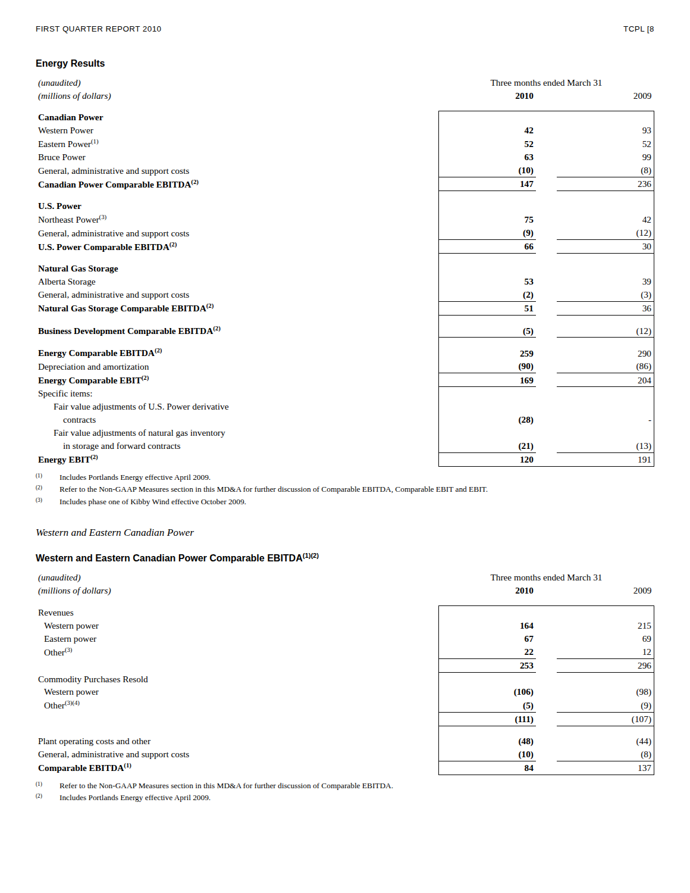FIRST QUARTER REPORT 2010
TCPL [8
Energy Results
| (unaudited) | Three months ended March 31 |
| (millions of dollars) | 2010 | | 2009 |
| Canadian Power | | | |
| Western Power | 42 | | 93 |
| Eastern Power (1) | 52 | | 52 |
| Bruce Power | 63 | | 99 |
| General, administrative and support costs | (10) | | (8) |
| Canadian Power Comparable EBITDA (2) | 147 | | 236 |
| U.S. Power | | | |
| Northeast Power (3) | 75 | | 42 |
| General, administrative and support costs | (9) | | (12) |
| U.S. Power Comparable EBITDA (2) | 66 | | 30 |
| Natural Gas Storage | | | |
| Alberta Storage | 53 | | 39 |
| General, administrative and support costs | (2) | | (3) |
| Natural Gas Storage Comparable EBITDA (2) | 51 | | 36 |
| Business Development Comparable EBITDA (2) | (5) | | (12) |
| Energy Comparable EBITDA (2) | 259 | | 290 |
| Depreciation and amortization | (90) | | (86) |
| Energy Comparable EBIT (2) | 169 | | 204 |
| Specific items: | | | |
| Fair value adjustments of U.S. Power derivative | | | |
| contracts | (28) | | - |
| Fair value adjustments of natural gas inventory | | | |
| in storage and forward contracts | (21) | | (13) |
| Energy EBIT (2) | 120 | | 191 |
| (1) | Includes Portlands Energy effective April 2009. |
| (2) | Refer to the Non-GAAP Measures section in this MD&A for further discussion of Comparable EBITDA, Comparable EBIT and EBIT. |
| (3) | Includes phase one of Kibby Wind effective October 2009. |
Western and Eastern Canadian Power
Western and Eastern Canadian Power Comparable EBITDA(1)(2)
| (unaudited) | Three months ended March 31 |
| (millions of dollars) | 2010 | | 2009 |
| Revenues | | | |
| Western power | 164 | | 215 |
| Eastern power | 67 | | 69 |
| Other (3) | 22 | | 12 |
| | 253 | | 296 |
| Commodity Purchases Resold | | | |
| Western power | (106) | | (98) |
| Other (3)(4) | (5) | | (9) |
| | (111) | | (107) |
| Plant operating costs and other | (48) | | (44) |
| General, administrative and support costs | (10) | | (8) |
| Comparable EBITDA (1) | 84 | | 137 |
| (1) | Refer to the Non-GAAP Measures section in this MD&A for further discussion of Comparable EBITDA. |
| (2) | Includes Portlands Energy effective April 2009. |